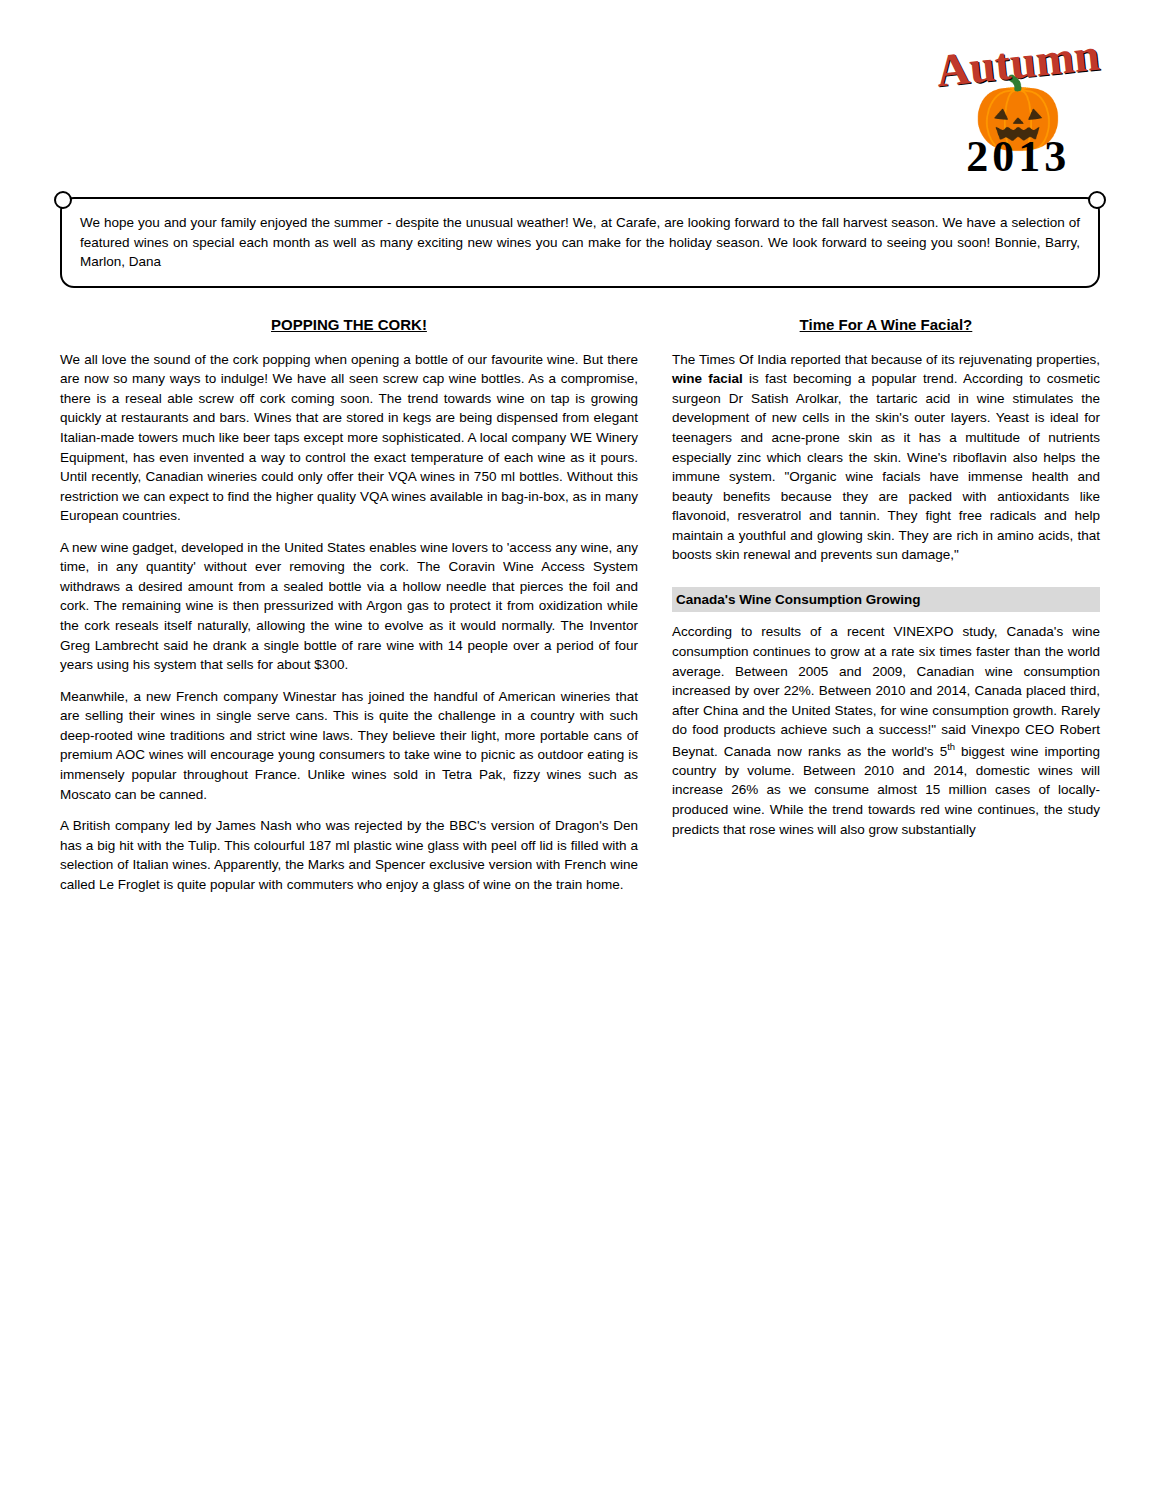Autumn 🎃 2013
We hope you and your family enjoyed the summer - despite the unusual weather! We, at Carafe, are looking forward to the fall harvest season. We have a selection of featured wines on special each month as well as many exciting new wines you can make for the holiday season. We look forward to seeing you soon! Bonnie, Barry, Marlon, Dana
POPPING THE CORK!
We all love the sound of the cork popping when opening a bottle of our favourite wine. But there are now so many ways to indulge! We have all seen screw cap wine bottles. As a compromise, there is a reseal able screw off cork coming soon. The trend towards wine on tap is growing quickly at restaurants and bars. Wines that are stored in kegs are being dispensed from elegant Italian-made towers much like beer taps except more sophisticated. A local company WE Winery Equipment, has even invented a way to control the exact temperature of each wine as it pours. Until recently, Canadian wineries could only offer their VQA wines in 750 ml bottles. Without this restriction we can expect to find the higher quality VQA wines available in bag-in-box, as in many European countries.
A new wine gadget, developed in the United States enables wine lovers to 'access any wine, any time, in any quantity' without ever removing the cork. The Coravin Wine Access System withdraws a desired amount from a sealed bottle via a hollow needle that pierces the foil and cork. The remaining wine is then pressurized with Argon gas to protect it from oxidization while the cork reseals itself naturally, allowing the wine to evolve as it would normally. The Inventor Greg Lambrecht said he drank a single bottle of rare wine with 14 people over a period of four years using his system that sells for about $300.
Meanwhile, a new French company Winestar has joined the handful of American wineries that are selling their wines in single serve cans. This is quite the challenge in a country with such deep-rooted wine traditions and strict wine laws. They believe their light, more portable cans of premium AOC wines will encourage young consumers to take wine to picnic as outdoor eating is immensely popular throughout France. Unlike wines sold in Tetra Pak, fizzy wines such as Moscato can be canned.
A British company led by James Nash who was rejected by the BBC's version of Dragon's Den has a big hit with the Tulip. This colourful 187 ml plastic wine glass with peel off lid is filled with a selection of Italian wines. Apparently, the Marks and Spencer exclusive version with French wine called Le Froglet is quite popular with commuters who enjoy a glass of wine on the train home.
Time For A Wine Facial?
The Times Of India reported that because of its rejuvenating properties, wine facial is fast becoming a popular trend. According to cosmetic surgeon Dr Satish Arolkar, the tartaric acid in wine stimulates the development of new cells in the skin's outer layers. Yeast is ideal for teenagers and acne-prone skin as it has a multitude of nutrients especially zinc which clears the skin. Wine's riboflavin also helps the immune system. "Organic wine facials have immense health and beauty benefits because they are packed with antioxidants like flavonoid, resveratrol and tannin. They fight free radicals and help maintain a youthful and glowing skin. They are rich in amino acids, that boosts skin renewal and prevents sun damage,"
Canada's Wine Consumption Growing
According to results of a recent VINEXPO study, Canada's wine consumption continues to grow at a rate six times faster than the world average. Between 2005 and 2009, Canadian wine consumption increased by over 22%. Between 2010 and 2014, Canada placed third, after China and the United States, for wine consumption growth. Rarely do food products achieve such a success!" said Vinexpo CEO Robert Beynat. Canada now ranks as the world's 5th biggest wine importing country by volume. Between 2010 and 2014, domestic wines will increase 26% as we consume almost 15 million cases of locally-produced wine. While the trend towards red wine continues, the study predicts that rose wines will also grow substantially